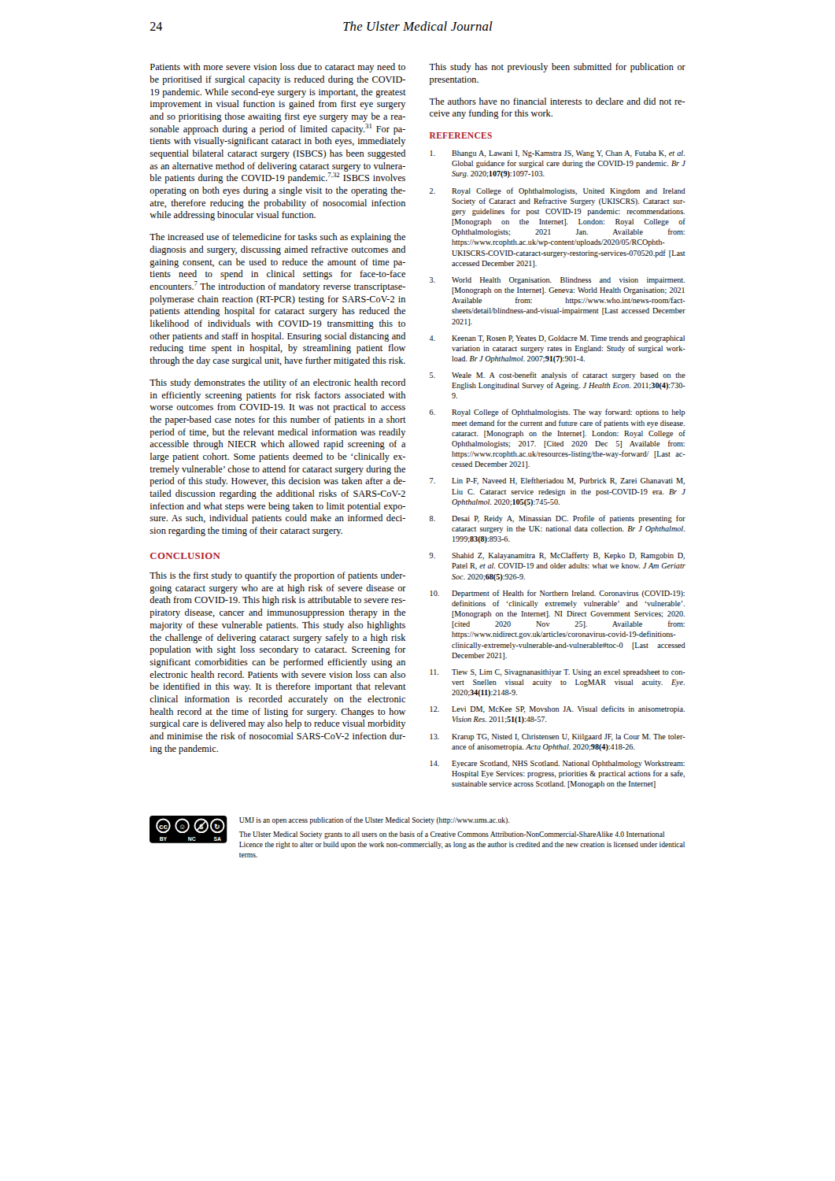24
The Ulster Medical Journal
Patients with more severe vision loss due to cataract may need to be prioritised if surgical capacity is reduced during the COVID-19 pandemic. While second-eye surgery is important, the greatest improvement in visual function is gained from first eye surgery and so prioritising those awaiting first eye surgery may be a reasonable approach during a period of limited capacity.31 For patients with visually-significant cataract in both eyes, immediately sequential bilateral cataract surgery (ISBCS) has been suggested as an alternative method of delivering cataract surgery to vulnerable patients during the COVID-19 pandemic.7,32 ISBCS involves operating on both eyes during a single visit to the operating theatre, therefore reducing the probability of nosocomial infection while addressing binocular visual function.
The increased use of telemedicine for tasks such as explaining the diagnosis and surgery, discussing aimed refractive outcomes and gaining consent, can be used to reduce the amount of time patients need to spend in clinical settings for face-to-face encounters.7 The introduction of mandatory reverse transcriptase-polymerase chain reaction (RT-PCR) testing for SARS-CoV-2 in patients attending hospital for cataract surgery has reduced the likelihood of individuals with COVID-19 transmitting this to other patients and staff in hospital. Ensuring social distancing and reducing time spent in hospital, by streamlining patient flow through the day case surgical unit, have further mitigated this risk.
This study demonstrates the utility of an electronic health record in efficiently screening patients for risk factors associated with worse outcomes from COVID-19. It was not practical to access the paper-based case notes for this number of patients in a short period of time, but the relevant medical information was readily accessible through NIECR which allowed rapid screening of a large patient cohort. Some patients deemed to be ‘clinically extremely vulnerable’ chose to attend for cataract surgery during the period of this study. However, this decision was taken after a detailed discussion regarding the additional risks of SARS-CoV-2 infection and what steps were being taken to limit potential exposure. As such, individual patients could make an informed decision regarding the timing of their cataract surgery.
Conclusion
This is the first study to quantify the proportion of patients undergoing cataract surgery who are at high risk of severe disease or death from COVID-19. This high risk is attributable to severe respiratory disease, cancer and immunosuppression therapy in the majority of these vulnerable patients. This study also highlights the challenge of delivering cataract surgery safely to a high risk population with sight loss secondary to cataract. Screening for significant comorbidities can be performed efficiently using an electronic health record. Patients with severe vision loss can also be identified in this way. It is therefore important that relevant clinical information is recorded accurately on the electronic health record at the time of listing for surgery. Changes to how surgical care is delivered may also help to reduce visual morbidity and minimise the risk of nosocomial SARS-CoV-2 infection during the pandemic.
This study has not previously been submitted for publication or presentation.
The authors have no financial interests to declare and did not receive any funding for this work.
References
1. Bhangu A, Lawani I, Ng-Kamstra JS, Wang Y, Chan A, Futaba K, et al. Global guidance for surgical care during the COVID-19 pandemic. Br J Surg. 2020;107(9):1097-103.
2. Royal College of Ophthalmologists, United Kingdom and Ireland Society of Cataract and Refractive Surgery (UKISCRS). Cataract surgery guidelines for post COVID-19 pandemic: recommendations. [Monograph on the Internet]. London: Royal College of Ophthalmologists; 2021 Jan. Available from: https://www.rcophth.ac.uk/wp-content/uploads/2020/05/RCOphth-UKISCRS-COVID-cataract-surgery-restoring-services-070520.pdf [Last accessed December 2021].
3. World Health Organisation. Blindness and vision impairment. [Monograph on the Internet]. Geneva: World Health Organisation; 2021 Available from: https://www.who.int/news-room/fact-sheets/detail/blindness-and-visual-impairment [Last accessed December 2021].
4. Keenan T, Rosen P, Yeates D, Goldacre M. Time trends and geographical variation in cataract surgery rates in England: Study of surgical workload. Br J Ophthalmol. 2007;91(7):901-4.
5. Weale M. A cost-benefit analysis of cataract surgery based on the English Longitudinal Survey of Ageing. J Health Econ. 2011;30(4):730-9.
6. Royal College of Ophthalmologists. The way forward: options to help meet demand for the current and future care of patients with eye disease. cataract. [Monograph on the Internet]. London: Royal College of Ophthalmologists; 2017. [Cited 2020 Dec 5] Available from: https://www.rcophth.ac.uk/resources-listing/the-way-forward/ [Last accessed December 2021].
7. Lin P-F, Naveed H, Eleftheriadou M, Purbrick R, Zarei Ghanavati M, Liu C. Cataract service redesign in the post-COVID-19 era. Br J Ophthalmol. 2020;105(5):745-50.
8. Desai P, Reidy A, Minassian DC. Profile of patients presenting for cataract surgery in the UK: national data collection. Br J Ophthalmol. 1999;83(8):893-6.
9. Shahid Z, Kalayanamitra R, McClafferty B, Kepko D, Ramgobin D, Patel R, et al. COVID-19 and older adults: what we know. J Am Geriatr Soc. 2020;68(5):926-9.
10. Department of Health for Northern Ireland. Coronavirus (COVID-19): definitions of ‘clinically extremely vulnerable’ and ‘vulnerable’. [Monograph on the Internet]. NI Direct Government Services; 2020. [cited 2020 Nov 25]. Available from: https://www.nidirect.gov.uk/articles/coronavirus-covid-19-definitions-clinically-extremely-vulnerable-and-vulnerable#toc-0 [Last accessed December 2021].
11. Tiew S, Lim C, Sivagnanasithiyar T. Using an excel spreadsheet to convert Snellen visual acuity to LogMAR visual acuity. Eye. 2020;34(11):2148-9.
12. Levi DM, McKee SP, Movshon JA. Visual deficits in anisometropia. Vision Res. 2011;51(1):48-57.
13. Krarup TG, Nisted I, Christensen U, Kiilgaard JF, la Cour M. The tolerance of anisometropia. Acta Ophthal. 2020;98(4):418-26.
14. Eyecare Scotland, NHS Scotland. National Ophthalmology Workstream: Hospital Eye Services: progress, priorities & practical actions for a safe, sustainable service across Scotland. [Monogaph on the Internet]
cc ☺ $ ↻ BY NC SA
UMJ is an open access publication of the Ulster Medical Society (http://www.ums.ac.uk).
The Ulster Medical Society grants to all users on the basis of a Creative Commons Attribution-NonCommercial-ShareAlike 4.0 International Licence the right to alter or build upon the work non-commercially, as long as the author is credited and the new creation is licensed under identical terms.